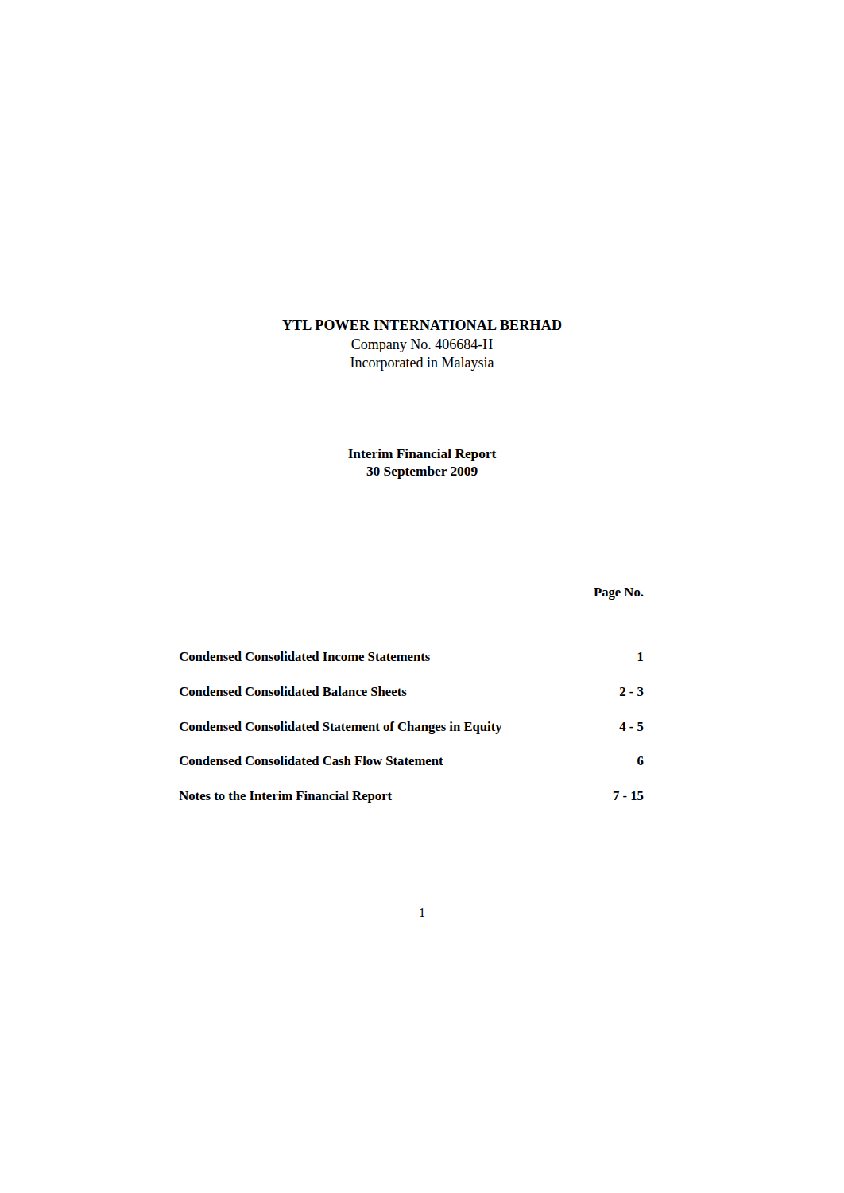YTL POWER INTERNATIONAL BERHAD
Company No. 406684-H
Incorporated in Malaysia
Interim Financial Report
30 September 2009
Page No.
| Condensed Consolidated Income Statements | 1 |
| Condensed Consolidated Balance Sheets | 2 - 3 |
| Condensed Consolidated Statement of Changes in Equity | 4 - 5 |
| Condensed Consolidated Cash Flow Statement | 6 |
| Notes to the Interim Financial Report | 7 - 15 |
1